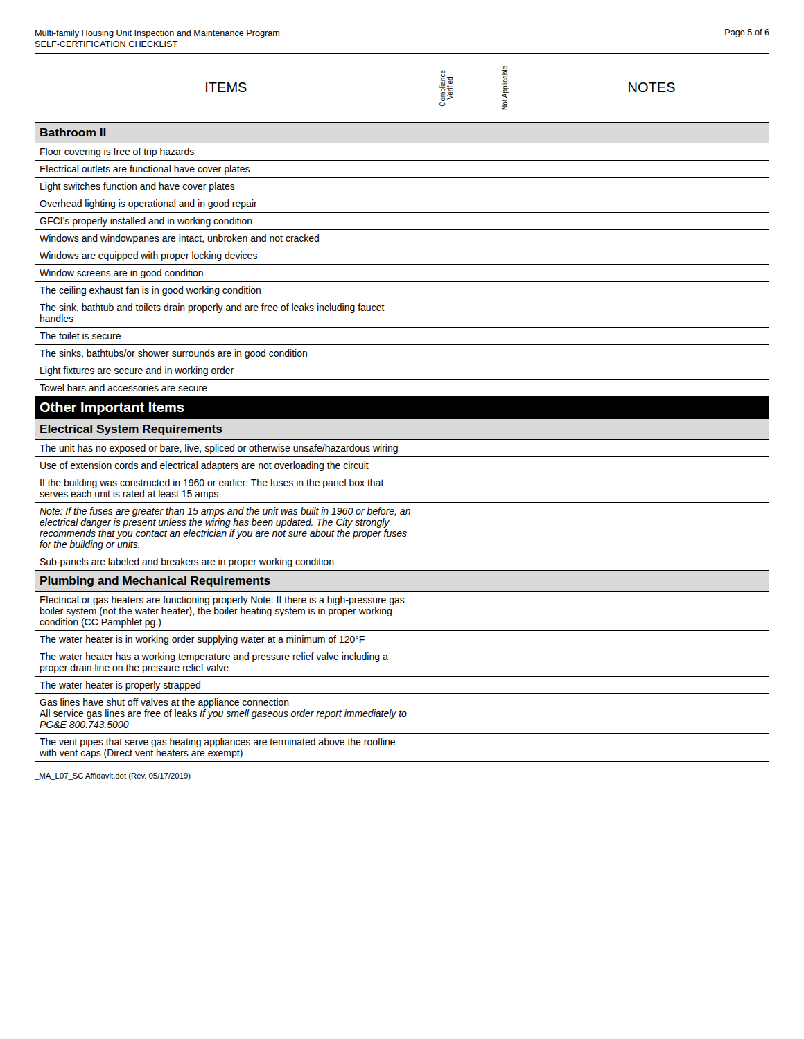Multi-family Housing Unit Inspection and Maintenance Program
SELF-CERTIFICATION CHECKLIST
Page 5 of 6
| ITEMS | Compliance Verified | Not Applicable | NOTES |
| --- | --- | --- | --- |
| Bathroom II | | | |
| Floor covering is free of trip hazards | | | |
| Electrical outlets are functional have cover plates | | | |
| Light switches function and have cover plates | | | |
| Overhead lighting is operational and in good repair | | | |
| GFCI’s properly installed and in working condition | | | |
| Windows and windowpanes are intact, unbroken and not cracked | | | |
| Windows are equipped with proper locking devices | | | |
| Window screens are in good condition | | | |
| The ceiling exhaust fan is in good working condition | | | |
| The sink, bathtub and toilets drain properly and are free of leaks including faucet handles | | | |
| The toilet is secure | | | |
| The sinks, bathtubs/or shower surrounds are in good condition | | | |
| Light fixtures are secure and in working order | | | |
| Towel bars and accessories are secure | | | |
| Other Important Items | | | |
| Electrical System Requirements | | | |
| The unit has no exposed or bare, live, spliced or otherwise unsafe/hazardous wiring | | | |
| Use of extension cords and electrical adapters are not overloading the circuit | | | |
| If the building was constructed in 1960 or earlier: The fuses in the panel box that serves each unit is rated at least 15 amps | | | |
| Note: If the fuses are greater than 15 amps and the unit was built in 1960 or before, an electrical danger is present unless the wiring has been updated. The City strongly recommends that you contact an electrician if you are not sure about the proper fuses for the building or units. | | | |
| Sub-panels are labeled and breakers are in proper working condition | | | |
| Plumbing and Mechanical Requirements | | | |
| Electrical or gas heaters are functioning properly Note: If there is a high-pressure gas boiler system (not the water heater), the boiler heating system is in proper working condition (CC Pamphlet pg.) | | | |
| The water heater is in working order supplying water at a minimum of 120°F | | | |
| The water heater has a working temperature and pressure relief valve including a proper drain line on the pressure relief valve | | | |
| The water heater is properly strapped | | | |
| Gas lines have shut off valves at the appliance connection All service gas lines are free of leaks If you smell gaseous order report immediately to PG&E 800.743.5000 | | | |
| The vent pipes that serve gas heating appliances are terminated above the roofline with vent caps (Direct vent heaters are exempt) | | | |
_MA_L07_SC Affidavit.dot (Rev. 05/17/2019)